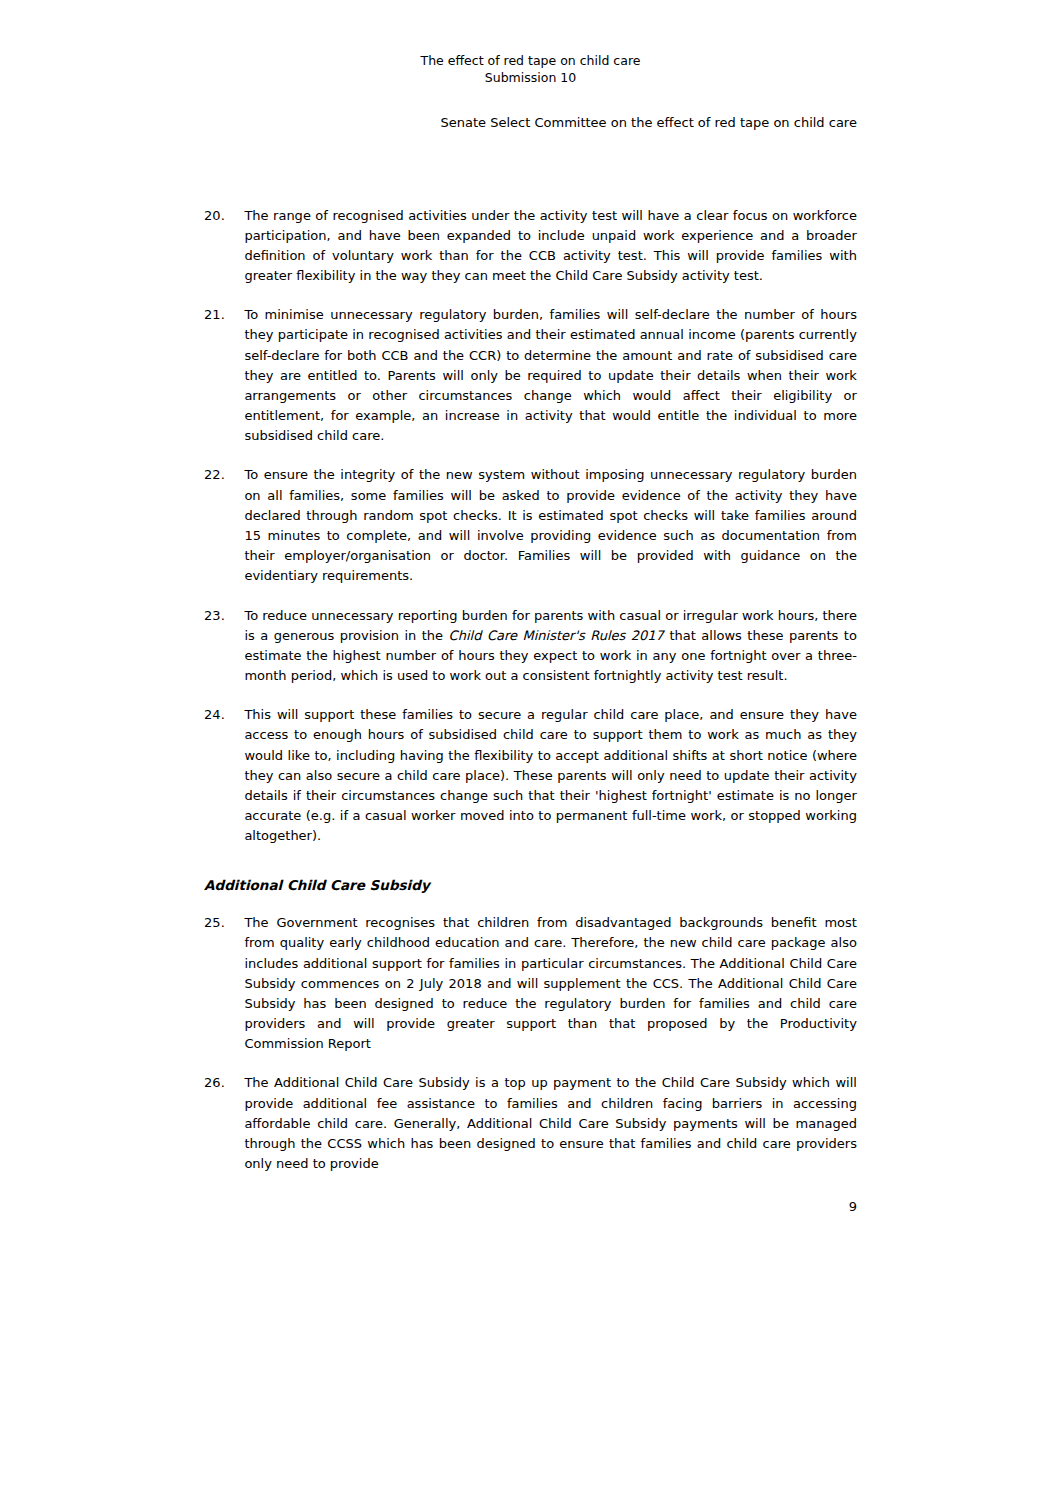The effect of red tape on child care Submission 10
Senate Select Committee on the effect of red tape on child care
20. The range of recognised activities under the activity test will have a clear focus on workforce participation, and have been expanded to include unpaid work experience and a broader definition of voluntary work than for the CCB activity test. This will provide families with greater flexibility in the way they can meet the Child Care Subsidy activity test.
21. To minimise unnecessary regulatory burden, families will self-declare the number of hours they participate in recognised activities and their estimated annual income (parents currently self-declare for both CCB and the CCR) to determine the amount and rate of subsidised care they are entitled to. Parents will only be required to update their details when their work arrangements or other circumstances change which would affect their eligibility or entitlement, for example, an increase in activity that would entitle the individual to more subsidised child care.
22. To ensure the integrity of the new system without imposing unnecessary regulatory burden on all families, some families will be asked to provide evidence of the activity they have declared through random spot checks. It is estimated spot checks will take families around 15 minutes to complete, and will involve providing evidence such as documentation from their employer/organisation or doctor. Families will be provided with guidance on the evidentiary requirements.
23. To reduce unnecessary reporting burden for parents with casual or irregular work hours, there is a generous provision in the Child Care Minister's Rules 2017 that allows these parents to estimate the highest number of hours they expect to work in any one fortnight over a three-month period, which is used to work out a consistent fortnightly activity test result.
24. This will support these families to secure a regular child care place, and ensure they have access to enough hours of subsidised child care to support them to work as much as they would like to, including having the flexibility to accept additional shifts at short notice (where they can also secure a child care place). These parents will only need to update their activity details if their circumstances change such that their 'highest fortnight' estimate is no longer accurate (e.g. if a casual worker moved into to permanent full-time work, or stopped working altogether).
Additional Child Care Subsidy
25. The Government recognises that children from disadvantaged backgrounds benefit most from quality early childhood education and care. Therefore, the new child care package also includes additional support for families in particular circumstances. The Additional Child Care Subsidy commences on 2 July 2018 and will supplement the CCS. The Additional Child Care Subsidy has been designed to reduce the regulatory burden for families and child care providers and will provide greater support than that proposed by the Productivity Commission Report
26. The Additional Child Care Subsidy is a top up payment to the Child Care Subsidy which will provide additional fee assistance to families and children facing barriers in accessing affordable child care. Generally, Additional Child Care Subsidy payments will be managed through the CCSS which has been designed to ensure that families and child care providers only need to provide
9